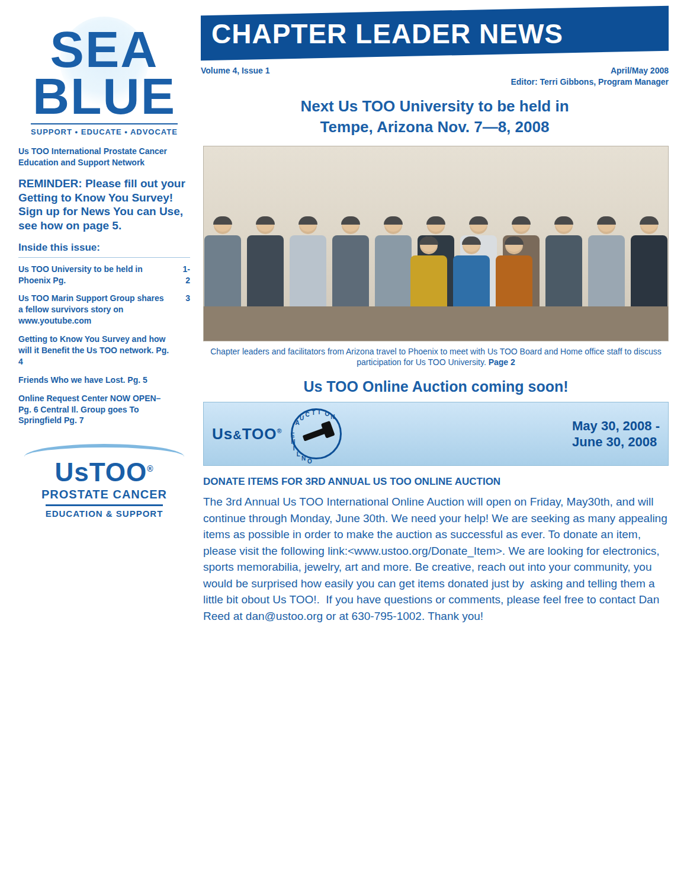1
SEA
BLUE
SUPPORT • EDUCATE • ADVOCATE
CHAPTER LEADER NEWS
Volume 4, Issue 1
April/May 2008
Editor: Terri Gibbons, Program Manager
Next Us TOO University to be held in Tempe, Arizona Nov. 7—8, 2008
Us TOO International Prostate Cancer Education and Support Network
REMINDER: Please fill out your Getting to Know You Survey! Sign up for News You can Use, see how on page 5.
Inside this issue:
| Us TOO University to be held in Phoenix Pg. | 1- 2 |
| Us TOO Marin Support Group shares a fellow survivors story on www.youtube.com | 3 |
| Getting to Know You Survey and how will it Benefit the Us TOO network. Pg. 4 | |
| Friends Who we have Lost. Pg. 5 | |
| Online Request Center NOW OPEN– Pg. 6 Central Il. Group goes To Springfield Pg. 7 | |
UsTOO®
PROSTATE CANCER
EDUCATION & SUPPORT
Chapter leaders and facilitators from Arizona travel to Phoenix to meet with Us TOO Board and Home office staff to discuss participation for Us TOO University. Page 2
Us TOO Online Auction coming soon!
Us&TOO®
O N L I N E A U C T I O N
May 30, 2008 -
June 30, 2008
DONATE ITEMS FOR 3RD ANNUAL US TOO ONLINE AUCTION
The 3rd Annual Us TOO International Online Auction will open on Friday, May30th, and will continue through Monday, June 30th. We need your help! We are seeking as many appealing items as possible in order to make the auction as successful as ever. To donate an item, please visit the following link:<www.ustoo.org/Donate_Item>. We are looking for electronics, sports memorabilia, jewelry, art and more. Be creative, reach out into your community, you would be surprised how easily you can get items donated just by asking and telling them a little bit obout Us TOO!. If you have questions or comments, please feel free to contact Dan Reed at dan@ustoo.org or at 630-795-1002. Thank you!